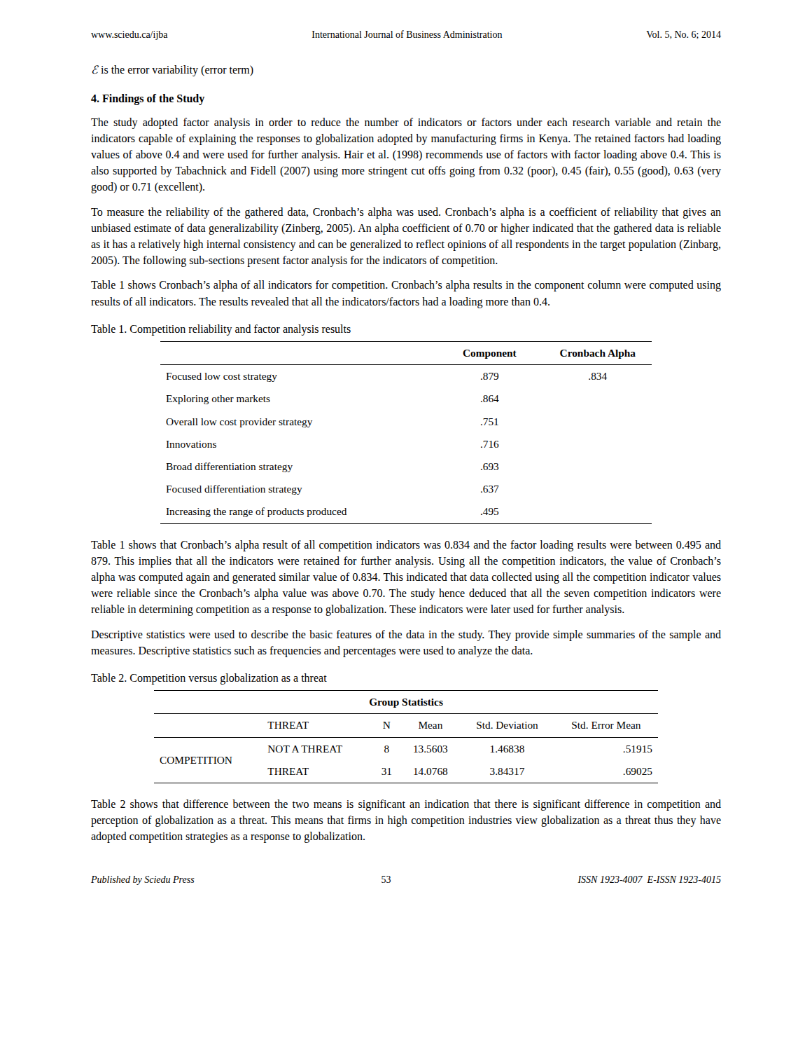www.sciedu.ca/ijba
International Journal of Business Administration
Vol. 5, No. 6; 2014
ℰ is the error variability (error term)
4. Findings of the Study
The study adopted factor analysis in order to reduce the number of indicators or factors under each research variable and retain the indicators capable of explaining the responses to globalization adopted by manufacturing firms in Kenya. The retained factors had loading values of above 0.4 and were used for further analysis. Hair et al. (1998) recommends use of factors with factor loading above 0.4. This is also supported by Tabachnick and Fidell (2007) using more stringent cut offs going from 0.32 (poor), 0.45 (fair), 0.55 (good), 0.63 (very good) or 0.71 (excellent).
To measure the reliability of the gathered data, Cronbach’s alpha was used. Cronbach’s alpha is a coefficient of reliability that gives an unbiased estimate of data generalizability (Zinberg, 2005). An alpha coefficient of 0.70 or higher indicated that the gathered data is reliable as it has a relatively high internal consistency and can be generalized to reflect opinions of all respondents in the target population (Zinbarg, 2005). The following sub-sections present factor analysis for the indicators of competition.
Table 1 shows Cronbach’s alpha of all indicators for competition. Cronbach’s alpha results in the component column were computed using results of all indicators. The results revealed that all the indicators/factors had a loading more than 0.4.
Table 1. Competition reliability and factor analysis results
| | Component | Cronbach Alpha |
| --- | --- | --- |
| Focused low cost strategy | .879 | .834 |
| Exploring other markets | .864 | |
| Overall low cost provider strategy | .751 | |
| Innovations | .716 | |
| Broad differentiation strategy | .693 | |
| Focused differentiation strategy | .637 | |
| Increasing the range of products produced | .495 | |
Table 1 shows that Cronbach’s alpha result of all competition indicators was 0.834 and the factor loading results were between 0.495 and 879. This implies that all the indicators were retained for further analysis. Using all the competition indicators, the value of Cronbach’s alpha was computed again and generated similar value of 0.834. This indicated that data collected using all the competition indicator values were reliable since the Cronbach’s alpha value was above 0.70. The study hence deduced that all the seven competition indicators were reliable in determining competition as a response to globalization. These indicators were later used for further analysis.
Descriptive statistics were used to describe the basic features of the data in the study. They provide simple summaries of the sample and measures. Descriptive statistics such as frequencies and percentages were used to analyze the data.
Table 2. Competition versus globalization as a threat
| Group Statistics |
| | THREAT | N | Mean | Std. Deviation | Std. Error Mean |
| COMPETITION | NOT A THREAT | 8 | 13.5603 | 1.46838 | .51915 |
| THREAT | 31 | 14.0768 | 3.84317 | .69025 |
Table 2 shows that difference between the two means is significant an indication that there is significant difference in competition and perception of globalization as a threat. This means that firms in high competition industries view globalization as a threat thus they have adopted competition strategies as a response to globalization.
Published by Sciedu Press
53
ISSN 1923-4007 E-ISSN 1923-4015